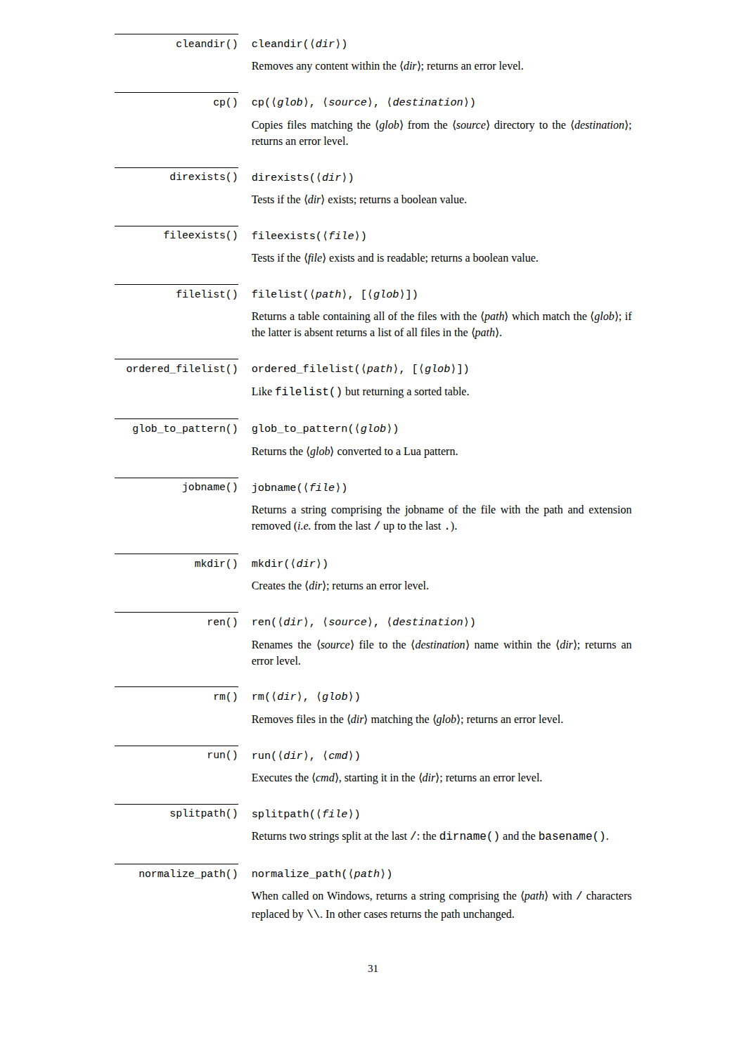cleandir()
cleandir(⟨dir⟩)
Removes any content within the ⟨dir⟩; returns an error level.
cp()
cp(⟨glob⟩, ⟨source⟩, ⟨destination⟩)
Copies files matching the ⟨glob⟩ from the ⟨source⟩ directory to the ⟨destination⟩; returns an error level.
direxists()
direxists(⟨dir⟩)
Tests if the ⟨dir⟩ exists; returns a boolean value.
fileexists()
fileexists(⟨file⟩)
Tests if the ⟨file⟩ exists and is readable; returns a boolean value.
filelist()
filelist(⟨path⟩, [⟨glob⟩])
Returns a table containing all of the files with the ⟨path⟩ which match the ⟨glob⟩; if the latter is absent returns a list of all files in the ⟨path⟩.
ordered_filelist()
ordered_filelist(⟨path⟩, [⟨glob⟩])
Like filelist() but returning a sorted table.
glob_to_pattern()
glob_to_pattern(⟨glob⟩)
Returns the ⟨glob⟩ converted to a Lua pattern.
jobname()
jobname(⟨file⟩)
Returns a string comprising the jobname of the file with the path and extension removed (i.e. from the last / up to the last .).
mkdir()
mkdir(⟨dir⟩)
Creates the ⟨dir⟩; returns an error level.
ren()
ren(⟨dir⟩, ⟨source⟩, ⟨destination⟩)
Renames the ⟨source⟩ file to the ⟨destination⟩ name within the ⟨dir⟩; returns an error level.
rm()
rm(⟨dir⟩, ⟨glob⟩)
Removes files in the ⟨dir⟩ matching the ⟨glob⟩; returns an error level.
run()
run(⟨dir⟩, ⟨cmd⟩)
Executes the ⟨cmd⟩, starting it in the ⟨dir⟩; returns an error level.
splitpath()
splitpath(⟨file⟩)
Returns two strings split at the last /: the dirname() and the basename().
normalize_path()
normalize_path(⟨path⟩)
When called on Windows, returns a string comprising the ⟨path⟩ with / characters replaced by \\. In other cases returns the path unchanged.
31